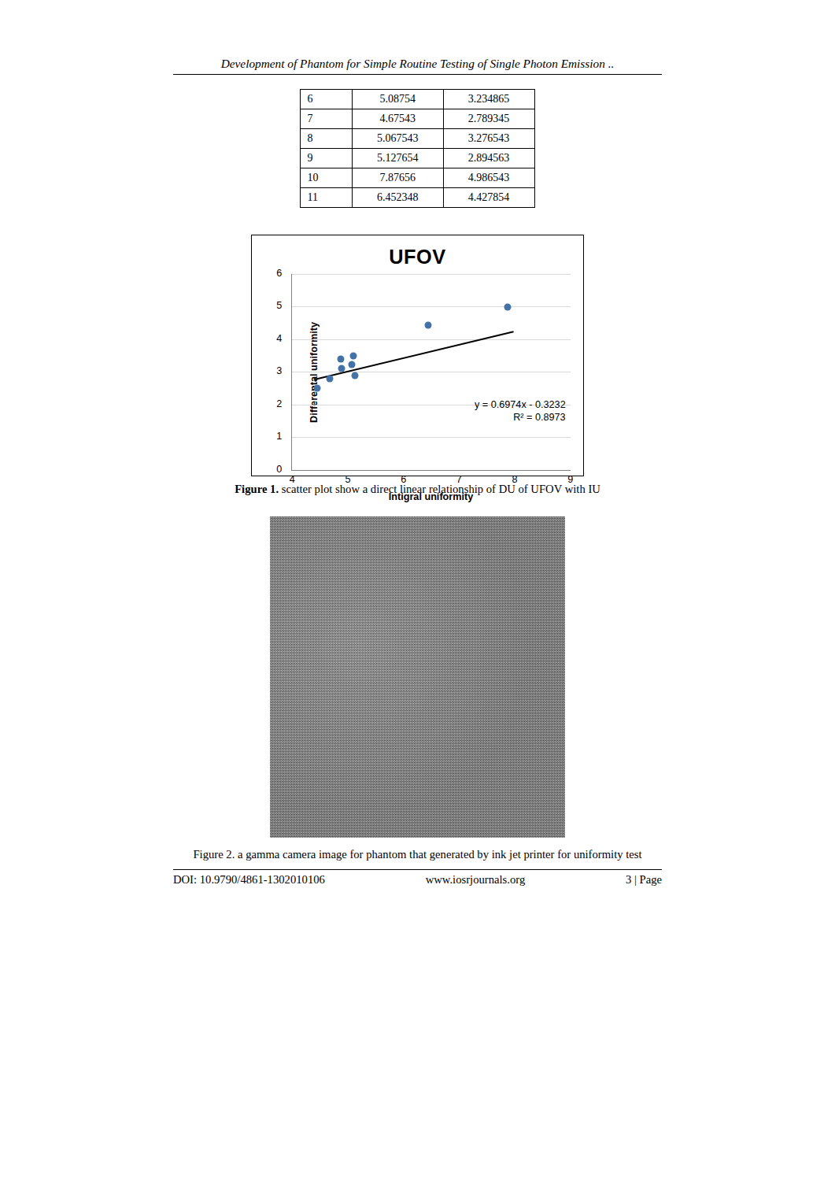Development of Phantom for Simple Routine Testing of Single Photon Emission ..
| 6 | 5.08754 | 3.234865 |
| 7 | 4.67543 | 2.789345 |
| 8 | 5.067543 | 3.276543 |
| 9 | 5.127654 | 2.894563 |
| 10 | 7.87656 | 4.986543 |
| 11 | 6.452348 | 4.427854 |
UFOV
Differental uniformity
6
5
4
3
2
1
0
4
5
6
7
8
9
y = 0.6974x - 0.3232
R² = 0.8973
Intigral uniformity
Figure 1. scatter plot show a direct linear relationship of DU of UFOV with IU
Figure 2. a gamma camera image for phantom that generated by ink jet printer for uniformity test
DOI: 10.9790/4861-1302010106
www.iosrjournals.org
3 | Page